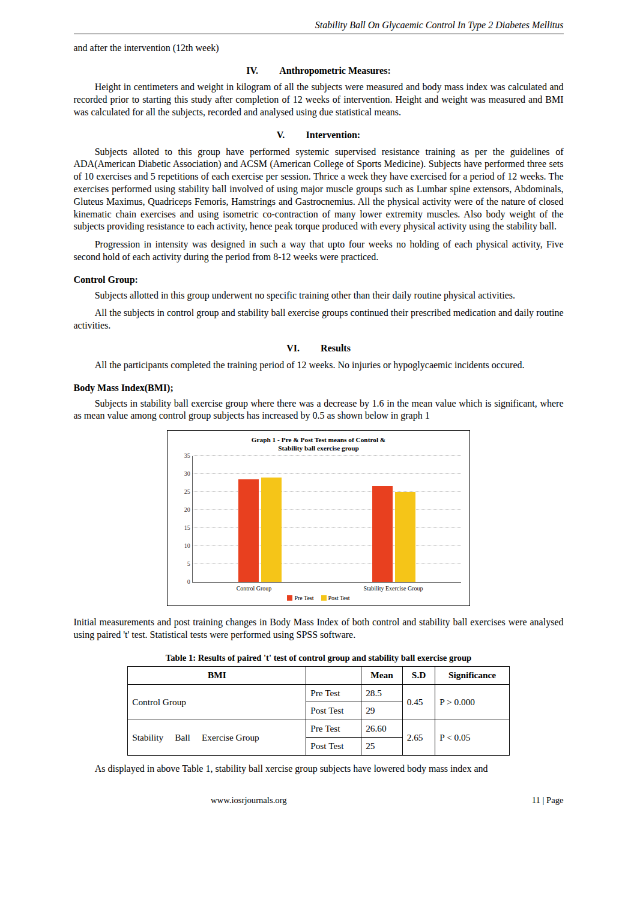Stability Ball On Glycaemic Control In Type 2 Diabetes Mellitus
and after the intervention (12th week)
IV. Anthropometric Measures:
Height in centimeters and weight in kilogram of all the subjects were measured and body mass index was calculated and recorded prior to starting this study after completion of 12 weeks of intervention. Height and weight was measured and BMI was calculated for all the subjects, recorded and analysed using due statistical means.
V. Intervention:
Subjects alloted to this group have performed systemic supervised resistance training as per the guidelines of ADA(American Diabetic Association) and ACSM (American College of Sports Medicine). Subjects have performed three sets of 10 exercises and 5 repetitions of each exercise per session. Thrice a week they have exercised for a period of 12 weeks. The exercises performed using stability ball involved of using major muscle groups such as Lumbar spine extensors, Abdominals, Gluteus Maximus, Quadriceps Femoris, Hamstrings and Gastrocnemius. All the physical activity were of the nature of closed kinematic chain exercises and using isometric co-contraction of many lower extremity muscles. Also body weight of the subjects providing resistance to each activity, hence peak torque produced with every physical activity using the stability ball.
Progression in intensity was designed in such a way that upto four weeks no holding of each physical activity, Five second hold of each activity during the period from 8-12 weeks were practiced.
Control Group:
Subjects allotted in this group underwent no specific training other than their daily routine physical activities.
All the subjects in control group and stability ball exercise groups continued their prescribed medication and daily routine activities.
VI. Results
All the participants completed the training period of 12 weeks. No injuries or hypoglycaemic incidents occured.
Body Mass Index(BMI);
Subjects in stability ball exercise group where there was a decrease by 1.6 in the mean value which is significant, where as mean value among control group subjects has increased by 0.5 as shown below in graph 1
Graph 1 - Pre & Post Test means of Control &
Stability ball exercise group
35 30 25 20 15 10 5 0
Control Group
Stability Exercise Group
Pre Test Post Test
Initial measurements and post training changes in Body Mass Index of both control and stability ball exercises were analysed using paired 't' test. Statistical tests were performed using SPSS software.
Table 1: Results of paired 't' test of control group and stability ball exercise group
| BMI | | Mean | S.D | Significance |
| --- | --- | --- | --- | --- |
| Control Group | Pre Test | 28.5 | 0.45 | P > 0.000 |
| Post Test | 29 |
| Stability Ball Exercise Group | Pre Test | 26.60 | 2.65 | P < 0.05 |
| Post Test | 25 |
As displayed in above Table 1, stability ball xercise group subjects have lowered body mass index and
www.iosrjournals.org 11 | Page